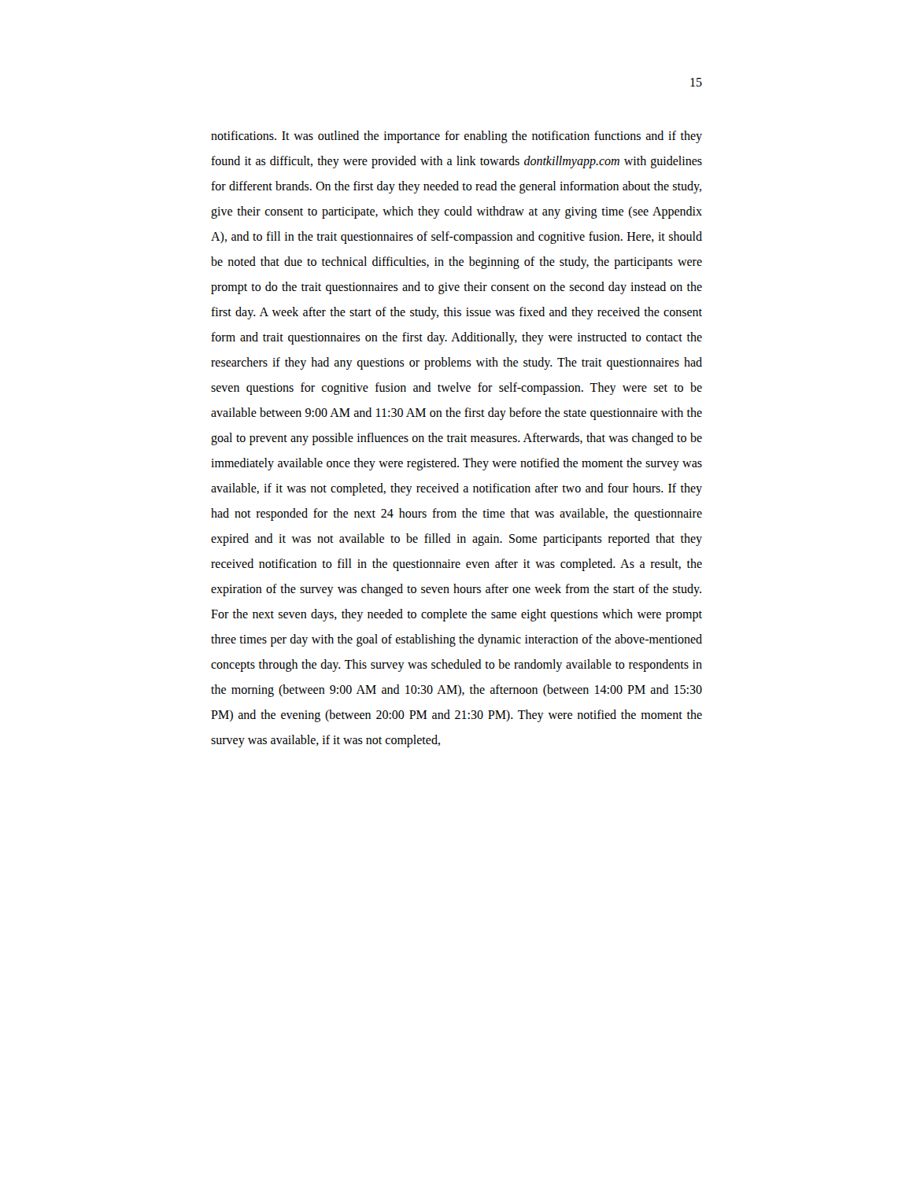15
notifications. It was outlined the importance for enabling the notification functions and if they found it as difficult, they were provided with a link towards dontkillmyapp.com with guidelines for different brands. On the first day they needed to read the general information about the study, give their consent to participate, which they could withdraw at any giving time (see Appendix A), and to fill in the trait questionnaires of self-compassion and cognitive fusion. Here, it should be noted that due to technical difficulties, in the beginning of the study, the participants were prompt to do the trait questionnaires and to give their consent on the second day instead on the first day. A week after the start of the study, this issue was fixed and they received the consent form and trait questionnaires on the first day. Additionally, they were instructed to contact the researchers if they had any questions or problems with the study. The trait questionnaires had seven questions for cognitive fusion and twelve for self-compassion. They were set to be available between 9:00 AM and 11:30 AM on the first day before the state questionnaire with the goal to prevent any possible influences on the trait measures. Afterwards, that was changed to be immediately available once they were registered. They were notified the moment the survey was available, if it was not completed, they received a notification after two and four hours. If they had not responded for the next 24 hours from the time that was available, the questionnaire expired and it was not available to be filled in again. Some participants reported that they received notification to fill in the questionnaire even after it was completed. As a result, the expiration of the survey was changed to seven hours after one week from the start of the study. For the next seven days, they needed to complete the same eight questions which were prompt three times per day with the goal of establishing the dynamic interaction of the above-mentioned concepts through the day. This survey was scheduled to be randomly available to respondents in the morning (between 9:00 AM and 10:30 AM), the afternoon (between 14:00 PM and 15:30 PM) and the evening (between 20:00 PM and 21:30 PM). They were notified the moment the survey was available, if it was not completed,